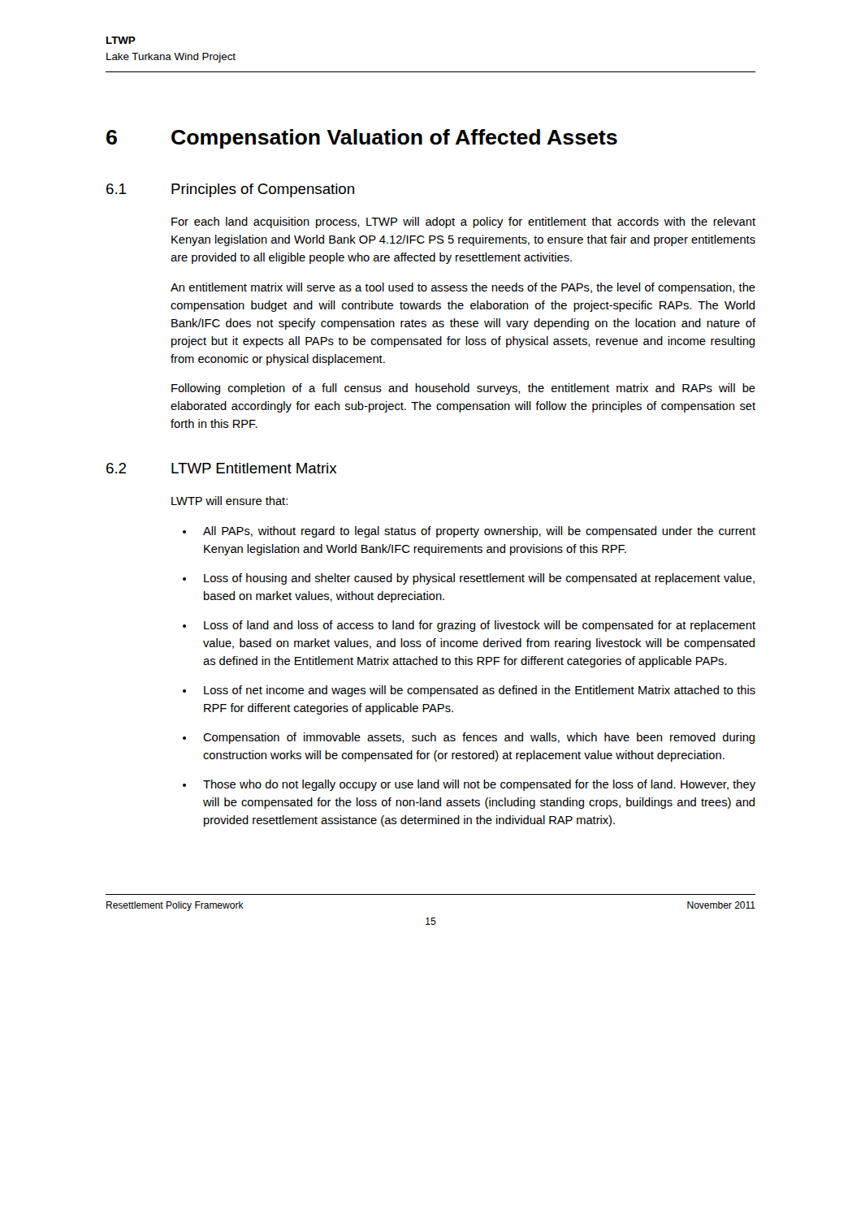LTWP
Lake Turkana Wind Project
6 Compensation Valuation of Affected Assets
6.1 Principles of Compensation
For each land acquisition process, LTWP will adopt a policy for entitlement that accords with the relevant Kenyan legislation and World Bank OP 4.12/IFC PS 5 requirements, to ensure that fair and proper entitlements are provided to all eligible people who are affected by resettlement activities.
An entitlement matrix will serve as a tool used to assess the needs of the PAPs, the level of compensation, the compensation budget and will contribute towards the elaboration of the project-specific RAPs. The World Bank/IFC does not specify compensation rates as these will vary depending on the location and nature of project but it expects all PAPs to be compensated for loss of physical assets, revenue and income resulting from economic or physical displacement.
Following completion of a full census and household surveys, the entitlement matrix and RAPs will be elaborated accordingly for each sub-project. The compensation will follow the principles of compensation set forth in this RPF.
6.2 LTWP Entitlement Matrix
LWTP will ensure that:
All PAPs, without regard to legal status of property ownership, will be compensated under the current Kenyan legislation and World Bank/IFC requirements and provisions of this RPF.
Loss of housing and shelter caused by physical resettlement will be compensated at replacement value, based on market values, without depreciation.
Loss of land and loss of access to land for grazing of livestock will be compensated for at replacement value, based on market values, and loss of income derived from rearing livestock will be compensated as defined in the Entitlement Matrix attached to this RPF for different categories of applicable PAPs.
Loss of net income and wages will be compensated as defined in the Entitlement Matrix attached to this RPF for different categories of applicable PAPs.
Compensation of immovable assets, such as fences and walls, which have been removed during construction works will be compensated for (or restored) at replacement value without depreciation.
Those who do not legally occupy or use land will not be compensated for the loss of land. However, they will be compensated for the loss of non-land assets (including standing crops, buildings and trees) and provided resettlement assistance (as determined in the individual RAP matrix).
Resettlement Policy Framework November 2011
15